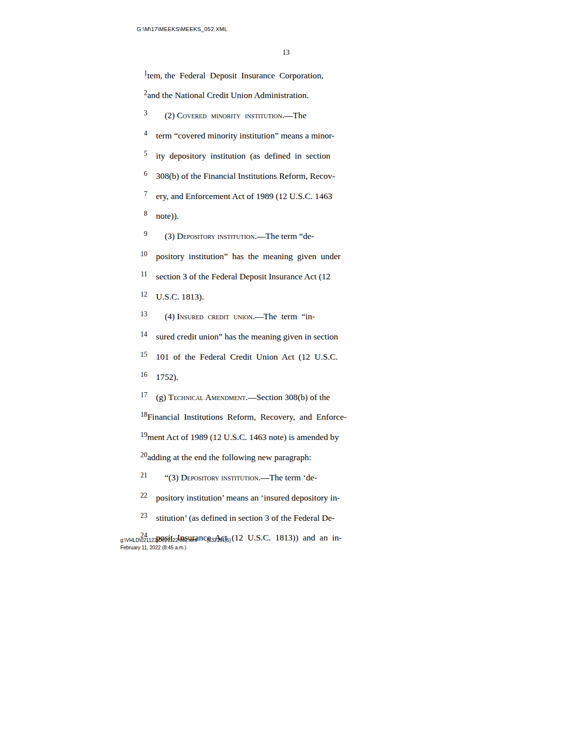G:\M\17\MEEKS\MEEKS_052.XML
13
| 1 | tem, the Federal Deposit Insurance Corporation, |
| 2 | and the National Credit Union Administration. |
| 3 | (2) Covered minority institution .—The |
| 4 | term “covered minority institution” means a minor- |
| 5 | ity depository institution (as defined in section |
| 6 | 308(b) of the Financial Institutions Reform, Recov- |
| 7 | ery, and Enforcement Act of 1989 (12 U.S.C. 1463 |
| 8 | note)). |
| 9 | (3) Depository institution .—The term “de- |
| 10 | pository institution” has the meaning given under |
| 11 | section 3 of the Federal Deposit Insurance Act (12 |
| 12 | U.S.C. 1813). |
| 13 | (4) Insured credit union .—The term “in- |
| 14 | sured credit union” has the meaning given in section |
| 15 | 101 of the Federal Credit Union Act (12 U.S.C. |
| 16 | 1752). |
| 17 | (g) Technical Amendment .—Section 308(b) of the |
| 18 | Financial Institutions Reform, Recovery, and Enforce- |
| 19 | ment Act of 1989 (12 U.S.C. 1463 note) is amended by |
| 20 | adding at the end the following new paragraph: |
| 21 | “(3) Depository institution .—The term ‘de- |
| 22 | pository institution’ means an ‘insured depository in- |
| 23 | stitution’ (as defined in section 3 of the Federal De- |
| 24 | posit Insurance Act (12 U.S.C. 1813)) and an in- |
g:\VHLD\021122\D021122.002.xml (832151|5)
February 11, 2022 (8:45 a.m.)